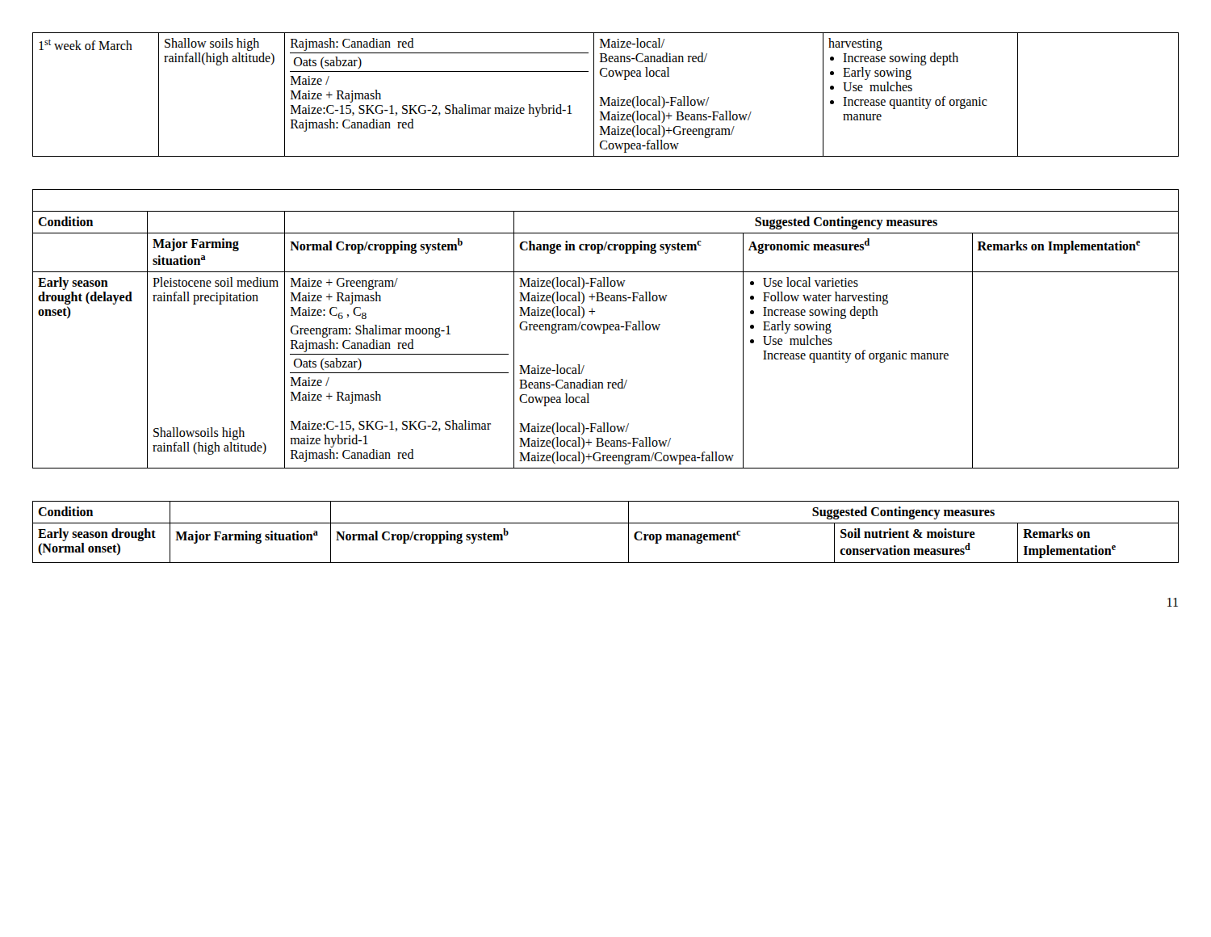| 1 st week of March | Shallow soils high rainfall(high altitude) | Rajmash: Canadian red Oats (sabzar) Maize / Maize + Rajmash Maize:C-15, SKG-1, SKG-2, Shalimar maize hybrid-1 Rajmash: Canadian red | Maize-local/ Beans-Canadian red/ Cowpea local Maize(local)-Fallow/ Maize(local)+ Beans-Fallow/ Maize(local)+Greengram/ Cowpea-fallow | harvesting Increase sowing depth Early sowing Use mulches Increase quantity of organic manure | |
| Condition | | | Suggested Contingency measures |
| | Major Farming situation a | Normal Crop/cropping system b | Change in crop/cropping system c | Agronomic measures d | Remarks on Implementation e |
| Early season drought (delayed onset) | Pleistocene soil medium rainfall precipitation Shallowsoils high rainfall (high altitude) | Maize + Greengram/ Maize + Rajmash Maize: C 6 , C 8 Greengram: Shalimar moong-1 Rajmash: Canadian red Oats (sabzar) Maize / Maize + Rajmash Maize:C-15, SKG-1, SKG-2, Shalimar maize hybrid-1 Rajmash: Canadian red | Maize(local)-Fallow Maize(local) +Beans-Fallow Maize(local) + Greengram/cowpea-Fallow Maize-local/ Beans-Canadian red/ Cowpea local Maize(local)-Fallow/ Maize(local)+ Beans-Fallow/ Maize(local)+Greengram/Cowpea-fallow | Use local varieties Follow water harvesting Increase sowing depth Early sowing Use mulches Increase quantity of organic manure | |
| Condition | | | Suggested Contingency measures |
| Early season drought (Normal onset) | Major Farming situation a | Normal Crop/cropping system b | Crop management c | Soil nutrient & moisture conservation measures d | Remarks on Implementation e |
11